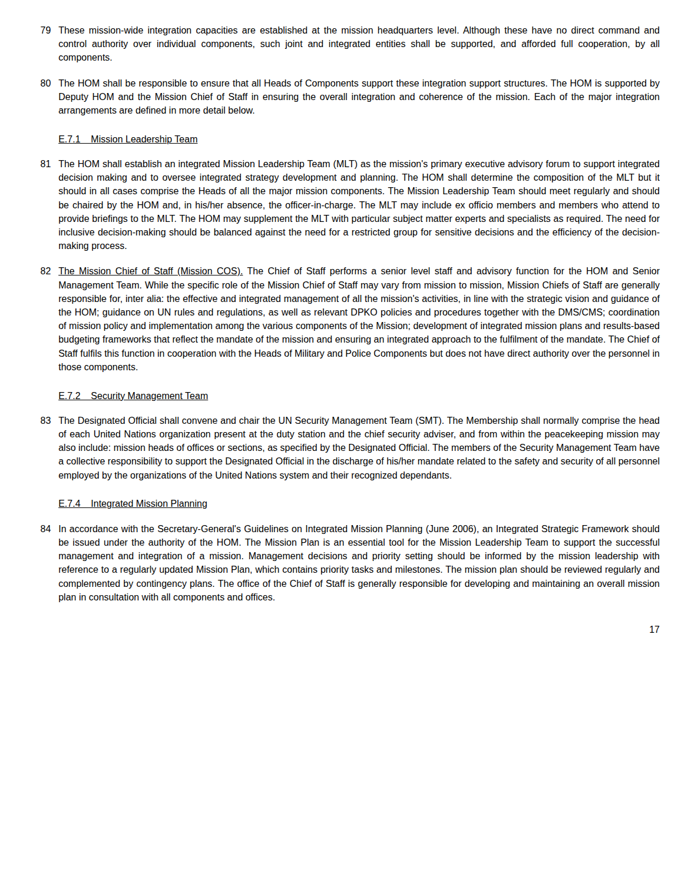These mission-wide integration capacities are established at the mission headquarters level. Although these have no direct command and control authority over individual components, such joint and integrated entities shall be supported, and afforded full cooperation, by all components.
The HOM shall be responsible to ensure that all Heads of Components support these integration support structures. The HOM is supported by Deputy HOM and the Mission Chief of Staff in ensuring the overall integration and coherence of the mission. Each of the major integration arrangements are defined in more detail below.
E.7.1 Mission Leadership Team
The HOM shall establish an integrated Mission Leadership Team (MLT) as the mission's primary executive advisory forum to support integrated decision making and to oversee integrated strategy development and planning. The HOM shall determine the composition of the MLT but it should in all cases comprise the Heads of all the major mission components. The Mission Leadership Team should meet regularly and should be chaired by the HOM and, in his/her absence, the officer-in-charge. The MLT may include ex officio members and members who attend to provide briefings to the MLT. The HOM may supplement the MLT with particular subject matter experts and specialists as required. The need for inclusive decision-making should be balanced against the need for a restricted group for sensitive decisions and the efficiency of the decision-making process.
The Mission Chief of Staff (Mission COS). The Chief of Staff performs a senior level staff and advisory function for the HOM and Senior Management Team. While the specific role of the Mission Chief of Staff may vary from mission to mission, Mission Chiefs of Staff are generally responsible for, inter alia: the effective and integrated management of all the mission's activities, in line with the strategic vision and guidance of the HOM; guidance on UN rules and regulations, as well as relevant DPKO policies and procedures together with the DMS/CMS; coordination of mission policy and implementation among the various components of the Mission; development of integrated mission plans and results-based budgeting frameworks that reflect the mandate of the mission and ensuring an integrated approach to the fulfilment of the mandate. The Chief of Staff fulfils this function in cooperation with the Heads of Military and Police Components but does not have direct authority over the personnel in those components.
E.7.2 Security Management Team
The Designated Official shall convene and chair the UN Security Management Team (SMT). The Membership shall normally comprise the head of each United Nations organization present at the duty station and the chief security adviser, and from within the peacekeeping mission may also include: mission heads of offices or sections, as specified by the Designated Official. The members of the Security Management Team have a collective responsibility to support the Designated Official in the discharge of his/her mandate related to the safety and security of all personnel employed by the organizations of the United Nations system and their recognized dependants.
E.7.4 Integrated Mission Planning
In accordance with the Secretary-General's Guidelines on Integrated Mission Planning (June 2006), an Integrated Strategic Framework should be issued under the authority of the HOM. The Mission Plan is an essential tool for the Mission Leadership Team to support the successful management and integration of a mission. Management decisions and priority setting should be informed by the mission leadership with reference to a regularly updated Mission Plan, which contains priority tasks and milestones. The mission plan should be reviewed regularly and complemented by contingency plans. The office of the Chief of Staff is generally responsible for developing and maintaining an overall mission plan in consultation with all components and offices.
17